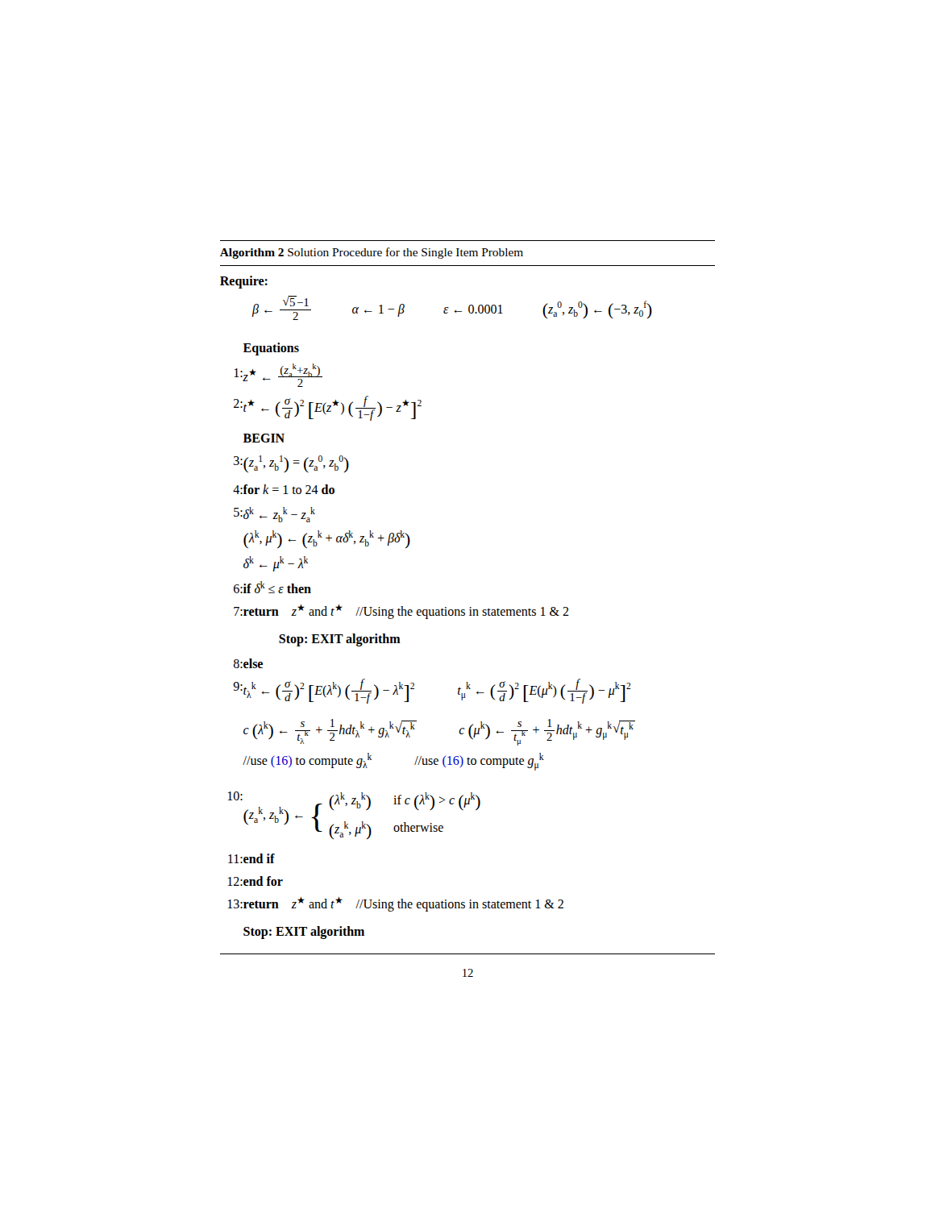Algorithm 2 Solution Procedure for the Single Item Problem
Require:
β ← 5−12 α ← 1 − β ε ← 0.0001 (za0, zb0) ← (−3, z0f)
Equations
| 1: | z ★ ← ( z a k + z b k ) 2 |
| 2: | t ★ ← ( σ d ) 2 [ E ( z ★ ) ( f 1− f ) − z ★ ] 2 |
| | BEGIN |
| 3: | ( z a 1 , z b 1 ) = ( z a 0 , z b 0 ) |
| 4: | for k = 1 to 24 do |
| 5: | δ k ← z b k − z a k ( λ k , μ k ) ← ( z b k + αδ k , z b k + βδ k ) δ k ← μ k − λ k |
| 6: | if δ k ≤ ε then |
| 7: | return z ★ and t ★ //Using the equations in statements 1 & 2 |
| | Stop: EXIT algorithm |
| 8: | else |
| 9: | t λ k ← ( σ d ) 2 [ E ( λ k ) ( f 1− f ) − λ k ] 2 t μ k ← ( σ d ) 2 [ E ( μ k ) ( f 1− f ) − μ k ] 2 c ( λ k ) ← s t λ k + 1 2 hd t λ k + g λ k t λ k c ( μ k ) ← s t μ k + 1 2 hd t μ k + g μ k t μ k //use (16) to compute g λ k //use (16) to compute g μ k |
| 10: | ( z a k , z b k ) ← { / ( λ k , z b k ) / if c ( λ k ) > c ( μ k ) / / ( z a k , μ k ) / otherwise / |
| 11: | end if |
| 12: | end for |
| 13: | return z ★ and t ★ //Using the equations in statement 1 & 2 |
| | Stop: EXIT algorithm |
12